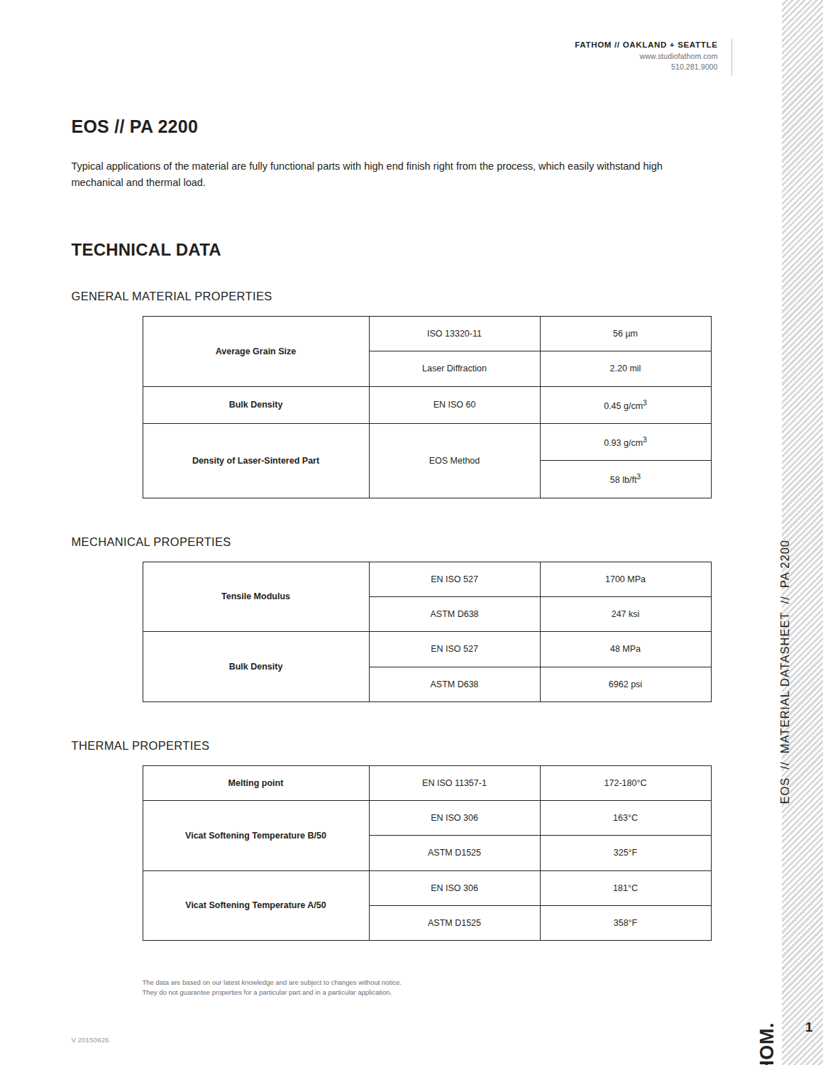FATHOM // OAKLAND + SEATTLE
www.studiofathom.com
510.281.9000
EOS // PA 2200
Typical applications of the material are fully functional parts with high end finish right from the process, which easily withstand high mechanical and thermal load.
TECHNICAL DATA
GENERAL MATERIAL PROPERTIES
| Average Grain Size | ISO 13320-11 | 56 µm |
| Laser Diffraction | 2.20 mil |
| Bulk Density | EN ISO 60 | 0.45 g/cm 3 |
| Density of Laser-Sintered Part | EOS Method | 0.93 g/cm 3 |
| 58 lb/ft 3 |
MECHANICAL PROPERTIES
| Tensile Modulus | EN ISO 527 | 1700 MPa |
| ASTM D638 | 247 ksi |
| Bulk Density | EN ISO 527 | 48 MPa |
| ASTM D638 | 6962 psi |
THERMAL PROPERTIES
| Melting point | EN ISO 11357-1 | 172-180°C |
| Vicat Softening Temperature B/50 | EN ISO 306 | 163°C |
| ASTM D1525 | 325°F |
| Vicat Softening Temperature A/50 | EN ISO 306 | 181°C |
| ASTM D1525 | 358°F |
The data are based on our latest knowledge and are subject to changes without notice.
They do not guarantee properties for a particular part and in a particular application.
EOS // MATERIAL DATASHEET // PA 2200
FATHOM.
1
V 20150626